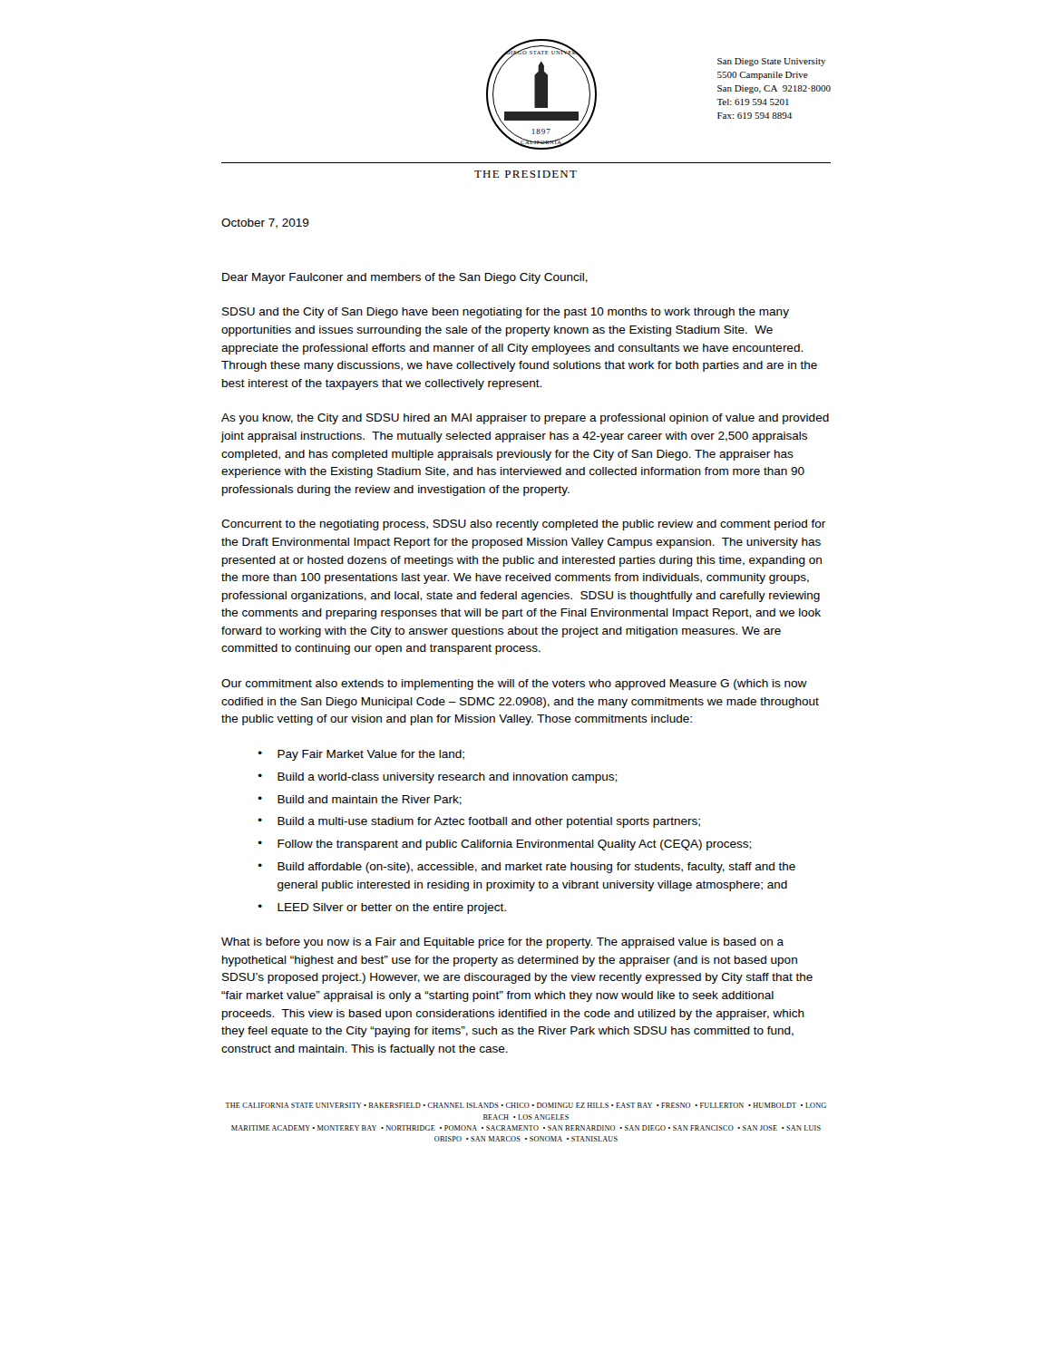SAN DIEGO STATE UNIVERSITY
1897
CALIFORNIA
San Diego State University
5500 Campanile Drive
San Diego, CA 92182·8000
Tel: 619 594 5201
Fax: 619 594 8894
THE PRESIDENT
October 7, 2019
Dear Mayor Faulconer and members of the San Diego City Council,
SDSU and the City of San Diego have been negotiating for the past 10 months to work through the many opportunities and issues surrounding the sale of the property known as the Existing Stadium Site. We appreciate the professional efforts and manner of all City employees and consultants we have encountered. Through these many discussions, we have collectively found solutions that work for both parties and are in the best interest of the taxpayers that we collectively represent.
As you know, the City and SDSU hired an MAI appraiser to prepare a professional opinion of value and provided joint appraisal instructions. The mutually selected appraiser has a 42-year career with over 2,500 appraisals completed, and has completed multiple appraisals previously for the City of San Diego. The appraiser has experience with the Existing Stadium Site, and has interviewed and collected information from more than 90 professionals during the review and investigation of the property.
Concurrent to the negotiating process, SDSU also recently completed the public review and comment period for the Draft Environmental Impact Report for the proposed Mission Valley Campus expansion. The university has presented at or hosted dozens of meetings with the public and interested parties during this time, expanding on the more than 100 presentations last year. We have received comments from individuals, community groups, professional organizations, and local, state and federal agencies. SDSU is thoughtfully and carefully reviewing the comments and preparing responses that will be part of the Final Environmental Impact Report, and we look forward to working with the City to answer questions about the project and mitigation measures. We are committed to continuing our open and transparent process.
Our commitment also extends to implementing the will of the voters who approved Measure G (which is now codified in the San Diego Municipal Code – SDMC 22.0908), and the many commitments we made throughout the public vetting of our vision and plan for Mission Valley. Those commitments include:
Pay Fair Market Value for the land;
Build a world-class university research and innovation campus;
Build and maintain the River Park;
Build a multi-use stadium for Aztec football and other potential sports partners;
Follow the transparent and public California Environmental Quality Act (CEQA) process;
Build affordable (on-site), accessible, and market rate housing for students, faculty, staff and the general public interested in residing in proximity to a vibrant university village atmosphere; and
LEED Silver or better on the entire project.
What is before you now is a Fair and Equitable price for the property. The appraised value is based on a hypothetical “highest and best” use for the property as determined by the appraiser (and is not based upon SDSU’s proposed project.) However, we are discouraged by the view recently expressed by City staff that the “fair market value” appraisal is only a “starting point” from which they now would like to seek additional proceeds. This view is based upon considerations identified in the code and utilized by the appraiser, which they feel equate to the City “paying for items”, such as the River Park which SDSU has committed to fund, construct and maintain. This is factually not the case.
THE CALIFORNIA STATE UNIVERSITY • BAKERSFIELD • CHANNEL ISLANDS • CHICO • DOMINGU EZ HILLS • EAST BAY • FRESNO • FULLERTON • HUMBOLDT • LONG BEACH • LOS ANGELES
MARITIME ACADEMY • MONTEREY BAY • NORTHRIDGE • POMONA • SACRAMENTO • SAN BERNARDINO • SAN DIEGO • SAN FRANCISCO • SAN JOSE • SAN LUIS OBISPO • SAN MARCOS • SONOMA • STANISLAUS